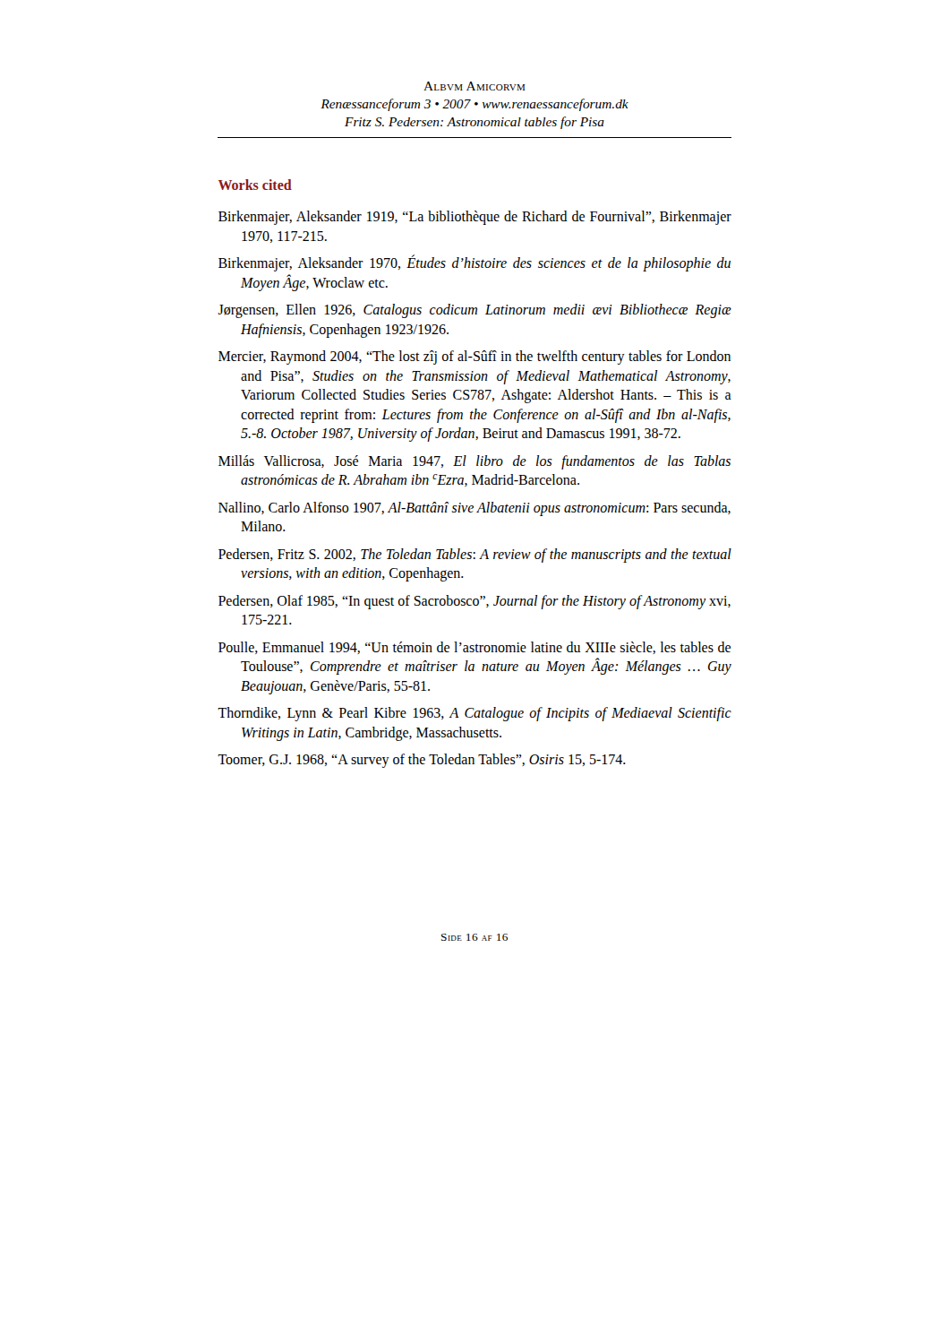Albvm Amicorvm
Renæssanceforum 3 • 2007 • www.renaessanceforum.dk
Fritz S. Pedersen: Astronomical tables for Pisa
Works cited
Birkenmajer, Aleksander 1919, “La bibliothèque de Richard de Fournival”, Birkenmajer 1970, 117-215.
Birkenmajer, Aleksander 1970, Études d’histoire des sciences et de la philosophie du Moyen Âge, Wroclaw etc.
Jørgensen, Ellen 1926, Catalogus codicum Latinorum medii ævi Bibliothecæ Regiæ Hafniensis, Copenhagen 1923/1926.
Mercier, Raymond 2004, “The lost zîj of al-Sûfî in the twelfth century tables for London and Pisa”, Studies on the Transmission of Medieval Mathematical Astronomy, Variorum Collected Studies Series CS787, Ashgate: Aldershot Hants. – This is a corrected reprint from: Lectures from the Conference on al-Sûfî and Ibn al-Nafis, 5.-8. October 1987, University of Jordan, Beirut and Damascus 1991, 38-72.
Millás Vallicrosa, José Maria 1947, El libro de los fundamentos de las Tablas astronómicas de R. Abraham ibn cEzra, Madrid-Barcelona.
Nallino, Carlo Alfonso 1907, Al-Battânî sive Albatenii opus astronomicum: Pars secunda, Milano.
Pedersen, Fritz S. 2002, The Toledan Tables: A review of the manuscripts and the textual versions, with an edition, Copenhagen.
Pedersen, Olaf 1985, “In quest of Sacrobosco”, Journal for the History of Astronomy xvi, 175-221.
Poulle, Emmanuel 1994, “Un témoin de l’astronomie latine du XIIIe siècle, les tables de Toulouse”, Comprendre et maîtriser la nature au Moyen Âge: Mélanges … Guy Beaujouan, Genève/Paris, 55-81.
Thorndike, Lynn & Pearl Kibre 1963, A Catalogue of Incipits of Mediaeval Scientific Writings in Latin, Cambridge, Massachusetts.
Toomer, G.J. 1968, “A survey of the Toledan Tables”, Osiris 15, 5-174.
Side 16 af 16